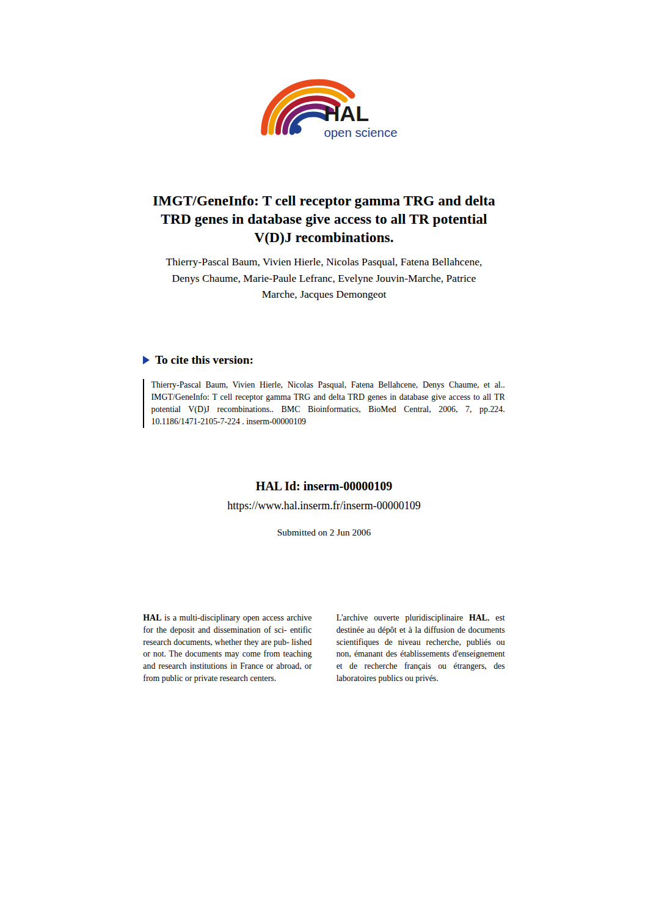HAL open science
IMGT/GeneInfo: T cell receptor gamma TRG and delta
TRD genes in database give access to all TR potential
V(D)J recombinations.
Thierry-Pascal Baum, Vivien Hierle, Nicolas Pasqual, Fatena Bellahcene,
Denys Chaume, Marie-Paule Lefranc, Evelyne Jouvin-Marche, Patrice
Marche, Jacques Demongeot
To cite this version:
Thierry-Pascal Baum, Vivien Hierle, Nicolas Pasqual, Fatena Bellahcene, Denys Chaume, et al.. IMGT/GeneInfo: T cell receptor gamma TRG and delta TRD genes in database give access to all TR potential V(D)J recombinations.. BMC Bioinformatics, BioMed Central, 2006, 7, pp.224. 10.1186/1471-2105-7-224 . inserm-00000109
HAL Id: inserm-00000109
https://www.hal.inserm.fr/inserm-00000109
Submitted on 2 Jun 2006
HAL is a multi-disciplinary open access archive for the deposit and dissemination of sci- entific research documents, whether they are pub- lished or not. The documents may come from teaching and research institutions in France or abroad, or from public or private research centers.
L'archive ouverte pluridisciplinaire HAL, est destinée au dépôt et à la diffusion de documents scientifiques de niveau recherche, publiés ou non, émanant des établissements d'enseignement et de recherche français ou étrangers, des laboratoires publics ou privés.